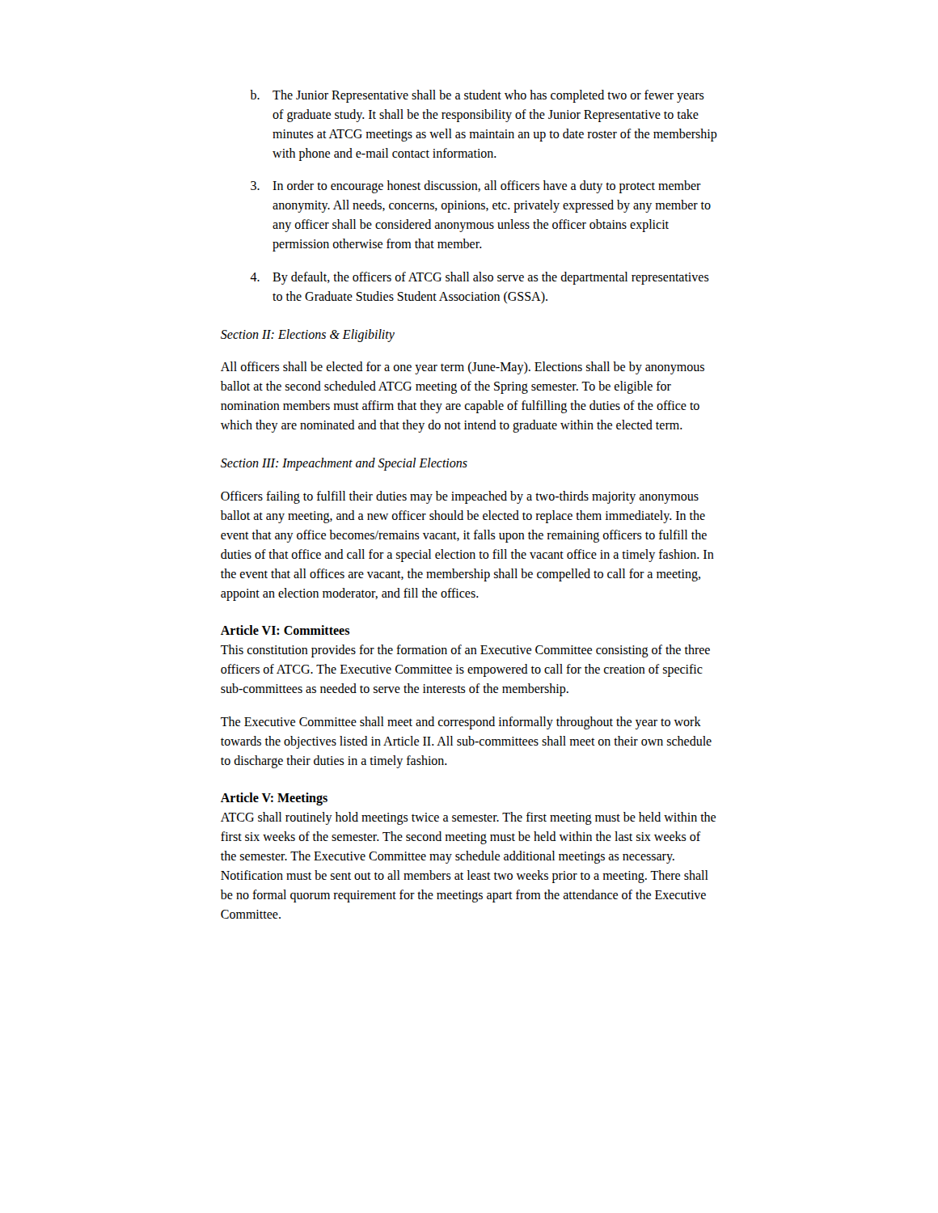The Junior Representative shall be a student who has completed two or fewer years of graduate study. It shall be the responsibility of the Junior Representative to take minutes at ATCG meetings as well as maintain an up to date roster of the membership with phone and e-mail contact information.
In order to encourage honest discussion, all officers have a duty to protect member anonymity. All needs, concerns, opinions, etc. privately expressed by any member to any officer shall be considered anonymous unless the officer obtains explicit permission otherwise from that member.
By default, the officers of ATCG shall also serve as the departmental representatives to the Graduate Studies Student Association (GSSA).
Section II: Elections & Eligibility
All officers shall be elected for a one year term (June-May). Elections shall be by anonymous ballot at the second scheduled ATCG meeting of the Spring semester. To be eligible for nomination members must affirm that they are capable of fulfilling the duties of the office to which they are nominated and that they do not intend to graduate within the elected term.
Section III: Impeachment and Special Elections
Officers failing to fulfill their duties may be impeached by a two-thirds majority anonymous ballot at any meeting, and a new officer should be elected to replace them immediately. In the event that any office becomes/remains vacant, it falls upon the remaining officers to fulfill the duties of that office and call for a special election to fill the vacant office in a timely fashion. In the event that all offices are vacant, the membership shall be compelled to call for a meeting, appoint an election moderator, and fill the offices.
Article VI: Committees
This constitution provides for the formation of an Executive Committee consisting of the three officers of ATCG. The Executive Committee is empowered to call for the creation of specific sub-committees as needed to serve the interests of the membership.
The Executive Committee shall meet and correspond informally throughout the year to work towards the objectives listed in Article II. All sub-committees shall meet on their own schedule to discharge their duties in a timely fashion.
Article V: Meetings
ATCG shall routinely hold meetings twice a semester. The first meeting must be held within the first six weeks of the semester. The second meeting must be held within the last six weeks of the semester. The Executive Committee may schedule additional meetings as necessary. Notification must be sent out to all members at least two weeks prior to a meeting. There shall be no formal quorum requirement for the meetings apart from the attendance of the Executive Committee.